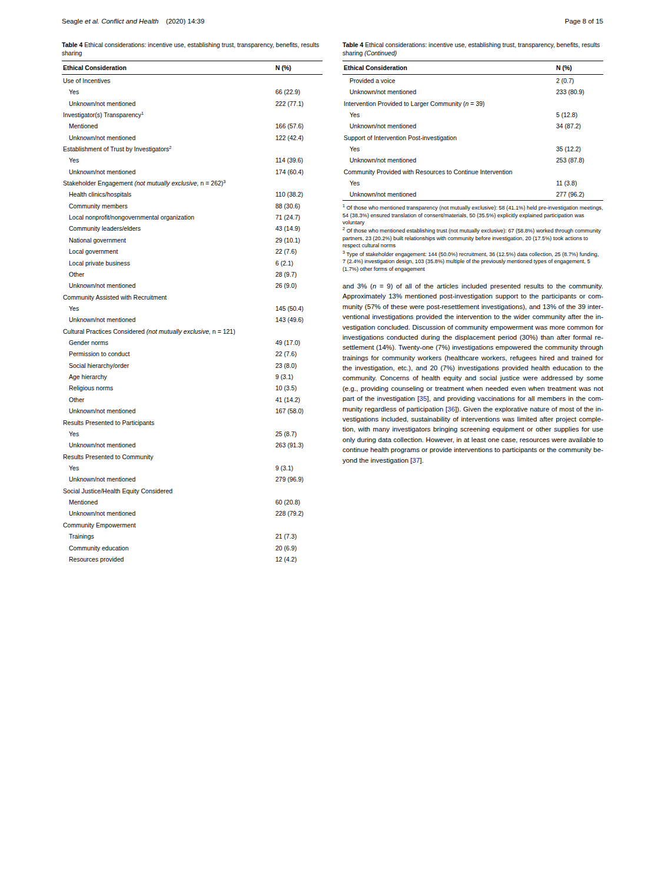Seagle et al. Conflict and Health (2020) 14:39
Page 8 of 15
Table 4 Ethical considerations: incentive use, establishing trust, transparency, benefits, results sharing
| Ethical Consideration | N (%) |
| --- | --- |
| Use of Incentives | |
| Yes | 66 (22.9) |
| Unknown/not mentioned | 222 (77.1) |
| Investigator(s) Transparency 1 | |
| Mentioned | 166 (57.6) |
| Unknown/not mentioned | 122 (42.4) |
| Establishment of Trust by Investigators 2 | |
| Yes | 114 (39.6) |
| Unknown/not mentioned | 174 (60.4) |
| Stakeholder Engagement (not mutually exclusive, n = 262) 3 | |
| Health clinics/hospitals | 110 (38.2) |
| Community members | 88 (30.6) |
| Local nonprofit/nongovernmental organization | 71 (24.7) |
| Community leaders/elders | 43 (14.9) |
| National government | 29 (10.1) |
| Local government | 22 (7.6) |
| Local private business | 6 (2.1) |
| Other | 28 (9.7) |
| Unknown/not mentioned | 26 (9.0) |
| Community Assisted with Recruitment | |
| Yes | 145 (50.4) |
| Unknown/not mentioned | 143 (49.6) |
| Cultural Practices Considered (not mutually exclusive, n = 121) | |
| Gender norms | 49 (17.0) |
| Permission to conduct | 22 (7.6) |
| Social hierarchy/order | 23 (8.0) |
| Age hierarchy | 9 (3.1) |
| Religious norms | 10 (3.5) |
| Other | 41 (14.2) |
| Unknown/not mentioned | 167 (58.0) |
| Results Presented to Participants | |
| Yes | 25 (8.7) |
| Unknown/not mentioned | 263 (91.3) |
| Results Presented to Community | |
| Yes | 9 (3.1) |
| Unknown/not mentioned | 279 (96.9) |
| Social Justice/Health Equity Considered | |
| Mentioned | 60 (20.8) |
| Unknown/not mentioned | 228 (79.2) |
| Community Empowerment | |
| Trainings | 21 (7.3) |
| Community education | 20 (6.9) |
| Resources provided | 12 (4.2) |
Table 4 Ethical considerations: incentive use, establishing trust, transparency, benefits, results sharing (Continued)
| Ethical Consideration | N (%) |
| --- | --- |
| Provided a voice | 2 (0.7) |
| Unknown/not mentioned | 233 (80.9) |
| Intervention Provided to Larger Community ( n = 39) | |
| Yes | 5 (12.8) |
| Unknown/not mentioned | 34 (87.2) |
| Support of Intervention Post-investigation | |
| Yes | 35 (12.2) |
| Unknown/not mentioned | 253 (87.8) |
| Community Provided with Resources to Continue Intervention | |
| Yes | 11 (3.8) |
| Unknown/not mentioned | 277 (96.2) |
1 Of those who mentioned transparency (not mutually exclusive): 58 (41.1%) held pre-investigation meetings, 54 (38.3%) ensured translation of consent/materials, 50 (35.5%) explicitly explained participation was voluntary
2 Of those who mentioned establishing trust (not mutually exclusive): 67 (58.8%) worked through community partners, 23 (20.2%) built relationships with community before investigation, 20 (17.5%) took actions to respect cultural norms
3 Type of stakeholder engagement: 144 (50.0%) recruitment, 36 (12.5%) data collection, 25 (8.7%) funding, 7 (2.4%) investigation design, 103 (35.8%) multiple of the previously mentioned types of engagement, 5 (1.7%) other forms of engagement
and 3% (n = 9) of all of the articles included presented results to the community. Approximately 13% mentioned post-investigation support to the participants or community (57% of these were post-resettlement investigations), and 13% of the 39 interventional investigations provided the intervention to the wider community after the investigation concluded. Discussion of community empowerment was more common for investigations conducted during the displacement period (30%) than after formal resettlement (14%). Twenty-one (7%) investigations empowered the community through trainings for community workers (healthcare workers, refugees hired and trained for the investigation, etc.), and 20 (7%) investigations provided health education to the community. Concerns of health equity and social justice were addressed by some (e.g., providing counseling or treatment when needed even when treatment was not part of the investigation [35], and providing vaccinations for all members in the community regardless of participation [36]). Given the explorative nature of most of the investigations included, sustainability of interventions was limited after project completion, with many investigators bringing screening equipment or other supplies for use only during data collection. However, in at least one case, resources were available to continue health programs or provide interventions to participants or the community beyond the investigation [37].